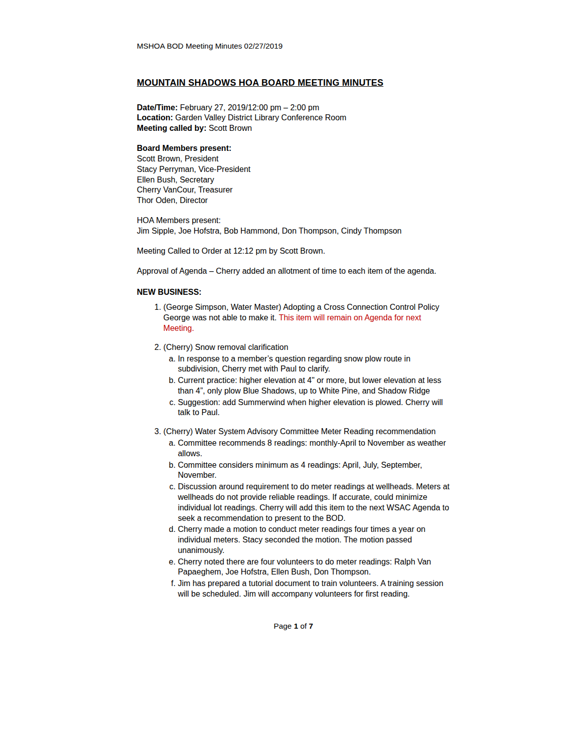MSHOA BOD Meeting Minutes 02/27/2019
MOUNTAIN SHADOWS HOA BOARD MEETING MINUTES
Date/Time: February 27, 2019/12:00 pm – 2:00 pm
Location: Garden Valley District Library Conference Room
Meeting called by: Scott Brown
Board Members present:
Scott Brown, President
Stacy Perryman, Vice-President
Ellen Bush, Secretary
Cherry VanCour, Treasurer
Thor Oden, Director
HOA Members present:
Jim Sipple, Joe Hofstra, Bob Hammond, Don Thompson, Cindy Thompson
Meeting Called to Order at 12:12 pm by Scott Brown.
Approval of Agenda – Cherry added an allotment of time to each item of the agenda.
NEW BUSINESS:
(George Simpson, Water Master) Adopting a Cross Connection Control Policy
George was not able to make it. This item will remain on Agenda for next Meeting.
(Cherry) Snow removal clarification
In response to a member’s question regarding snow plow route in subdivision, Cherry met with Paul to clarify.
Current practice: higher elevation at 4" or more, but lower elevation at less than 4”, only plow Blue Shadows, up to White Pine, and Shadow Ridge
Suggestion: add Summerwind when higher elevation is plowed. Cherry will talk to Paul.
(Cherry) Water System Advisory Committee Meter Reading recommendation
Committee recommends 8 readings: monthly-April to November as weather allows.
Committee considers minimum as 4 readings: April, July, September, November.
Discussion around requirement to do meter readings at wellheads. Meters at wellheads do not provide reliable readings. If accurate, could minimize individual lot readings. Cherry will add this item to the next WSAC Agenda to seek a recommendation to present to the BOD.
Cherry made a motion to conduct meter readings four times a year on individual meters. Stacy seconded the motion. The motion passed unanimously.
Cherry noted there are four volunteers to do meter readings: Ralph Van Papaeghem, Joe Hofstra, Ellen Bush, Don Thompson.
Jim has prepared a tutorial document to train volunteers. A training session will be scheduled. Jim will accompany volunteers for first reading.
Page 1 of 7